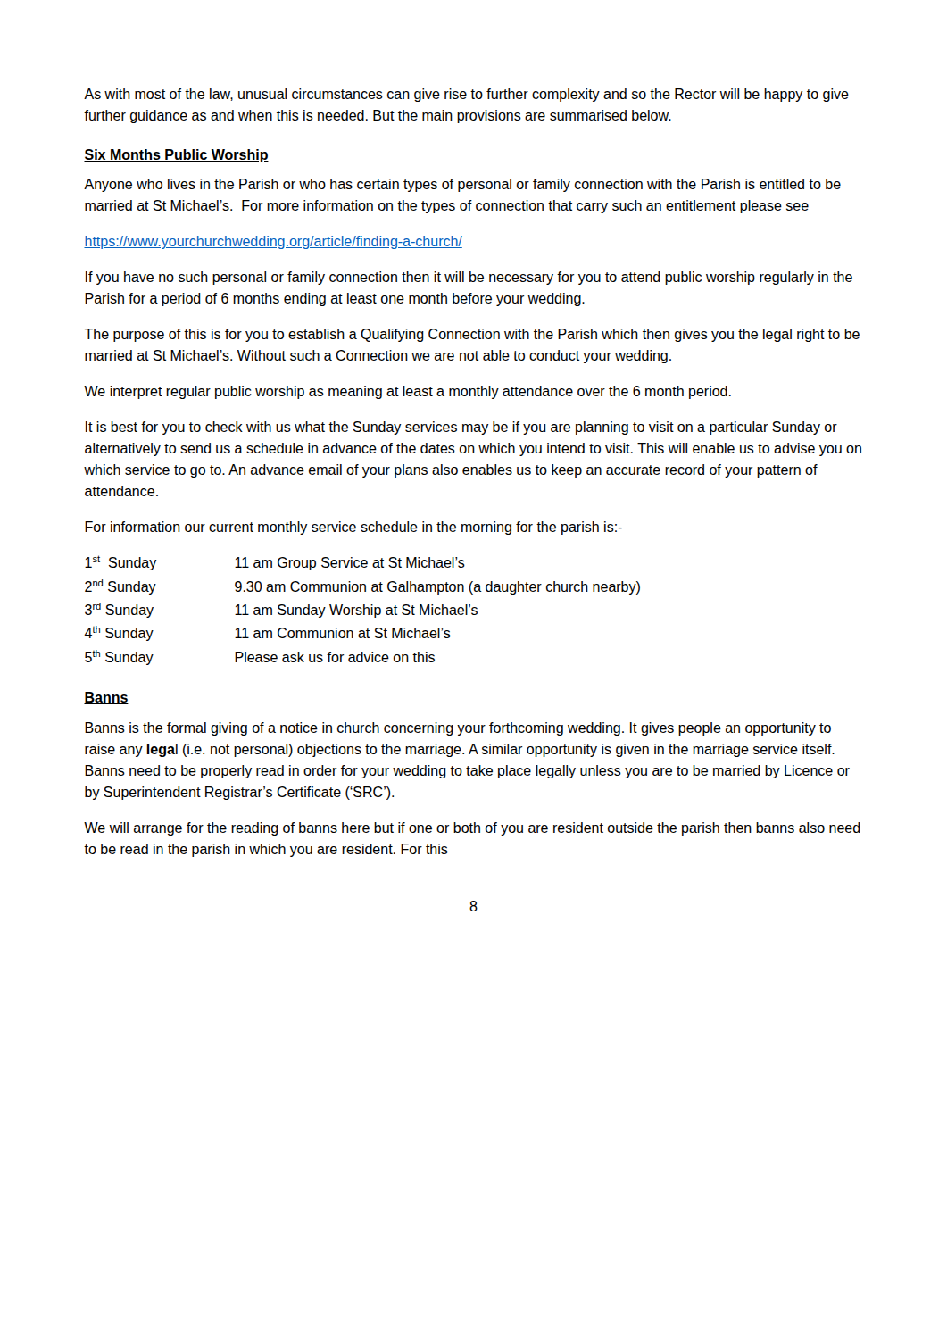As with most of the law, unusual circumstances can give rise to further complexity and so the Rector will be happy to give further guidance as and when this is needed. But the main provisions are summarised below.
Six Months Public Worship
Anyone who lives in the Parish or who has certain types of personal or family connection with the Parish is entitled to be married at St Michael’s. For more information on the types of connection that carry such an entitlement please see
https://www.yourchurchwedding.org/article/finding-a-church/
If you have no such personal or family connection then it will be necessary for you to attend public worship regularly in the Parish for a period of 6 months ending at least one month before your wedding.
The purpose of this is for you to establish a Qualifying Connection with the Parish which then gives you the legal right to be married at St Michael’s. Without such a Connection we are not able to conduct your wedding.
We interpret regular public worship as meaning at least a monthly attendance over the 6 month period.
It is best for you to check with us what the Sunday services may be if you are planning to visit on a particular Sunday or alternatively to send us a schedule in advance of the dates on which you intend to visit. This will enable us to advise you on which service to go to. An advance email of your plans also enables us to keep an accurate record of your pattern of attendance.
For information our current monthly service schedule in the morning for the parish is:-
| 1 st Sunday | 11 am Group Service at St Michael’s |
| 2 nd Sunday | 9.30 am Communion at Galhampton (a daughter church nearby) |
| 3 rd Sunday | 11 am Sunday Worship at St Michael’s |
| 4 th Sunday | 11 am Communion at St Michael’s |
| 5 th Sunday | Please ask us for advice on this |
Banns
Banns is the formal giving of a notice in church concerning your forthcoming wedding. It gives people an opportunity to raise any legal (i.e. not personal) objections to the marriage. A similar opportunity is given in the marriage service itself. Banns need to be properly read in order for your wedding to take place legally unless you are to be married by Licence or by Superintendent Registrar’s Certificate (‘SRC’).
We will arrange for the reading of banns here but if one or both of you are resident outside the parish then banns also need to be read in the parish in which you are resident. For this
8